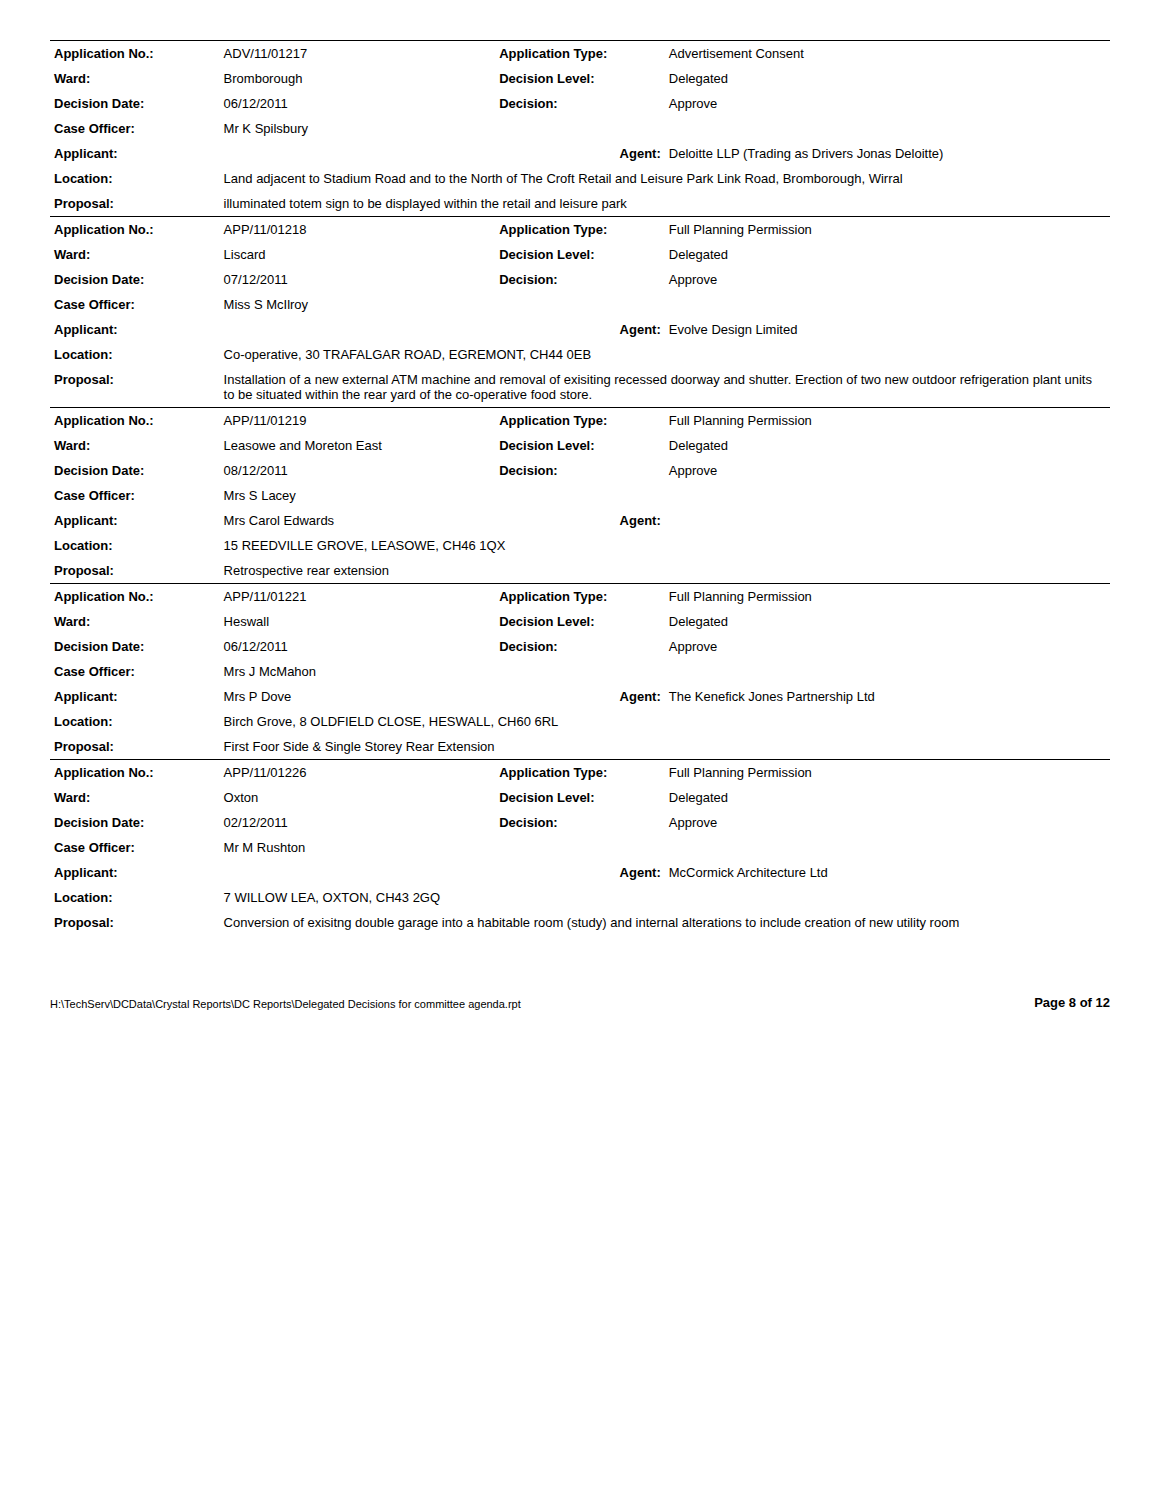| Application No.: | ADV/11/01217 | Application Type: | Advertisement Consent |
| Ward: | Bromborough | Decision Level: | Delegated |
| Decision Date: | 06/12/2011 | Decision: | Approve |
| Case Officer: | Mr K Spilsbury |
| Applicant: | | Agent: | Deloitte LLP (Trading as Drivers Jonas Deloitte) |
| Location: | Land adjacent to Stadium Road and to the North of The Croft Retail and Leisure Park Link Road, Bromborough, Wirral |
| Proposal: | illuminated totem sign to be displayed within the retail and leisure park |
| Application No.: | APP/11/01218 | Application Type: | Full Planning Permission |
| Ward: | Liscard | Decision Level: | Delegated |
| Decision Date: | 07/12/2011 | Decision: | Approve |
| Case Officer: | Miss S McIlroy |
| Applicant: | | Agent: | Evolve Design Limited |
| Location: | Co-operative, 30 TRAFALGAR ROAD, EGREMONT, CH44 0EB |
| Proposal: | Installation of a new external ATM machine and removal of exisiting recessed doorway and shutter. Erection of two new outdoor refrigeration plant units to be situated within the rear yard of the co-operative food store. |
| Application No.: | APP/11/01219 | Application Type: | Full Planning Permission |
| Ward: | Leasowe and Moreton East | Decision Level: | Delegated |
| Decision Date: | 08/12/2011 | Decision: | Approve |
| Case Officer: | Mrs S Lacey |
| Applicant: | Mrs Carol Edwards | Agent: | |
| Location: | 15 REEDVILLE GROVE, LEASOWE, CH46 1QX |
| Proposal: | Retrospective rear extension |
| Application No.: | APP/11/01221 | Application Type: | Full Planning Permission |
| Ward: | Heswall | Decision Level: | Delegated |
| Decision Date: | 06/12/2011 | Decision: | Approve |
| Case Officer: | Mrs J McMahon |
| Applicant: | Mrs P Dove | Agent: | The Kenefick Jones Partnership Ltd |
| Location: | Birch Grove, 8 OLDFIELD CLOSE, HESWALL, CH60 6RL |
| Proposal: | First Foor Side & Single Storey Rear Extension |
| Application No.: | APP/11/01226 | Application Type: | Full Planning Permission |
| Ward: | Oxton | Decision Level: | Delegated |
| Decision Date: | 02/12/2011 | Decision: | Approve |
| Case Officer: | Mr M Rushton |
| Applicant: | | Agent: | McCormick Architecture Ltd |
| Location: | 7 WILLOW LEA, OXTON, CH43 2GQ |
| Proposal: | Conversion of exisitng double garage into a habitable room (study) and internal alterations to include creation of new utility room |
H:\TechServ\DCData\Crystal Reports\DC Reports\Delegated Decisions for committee agenda.rpt Page 8 of 12